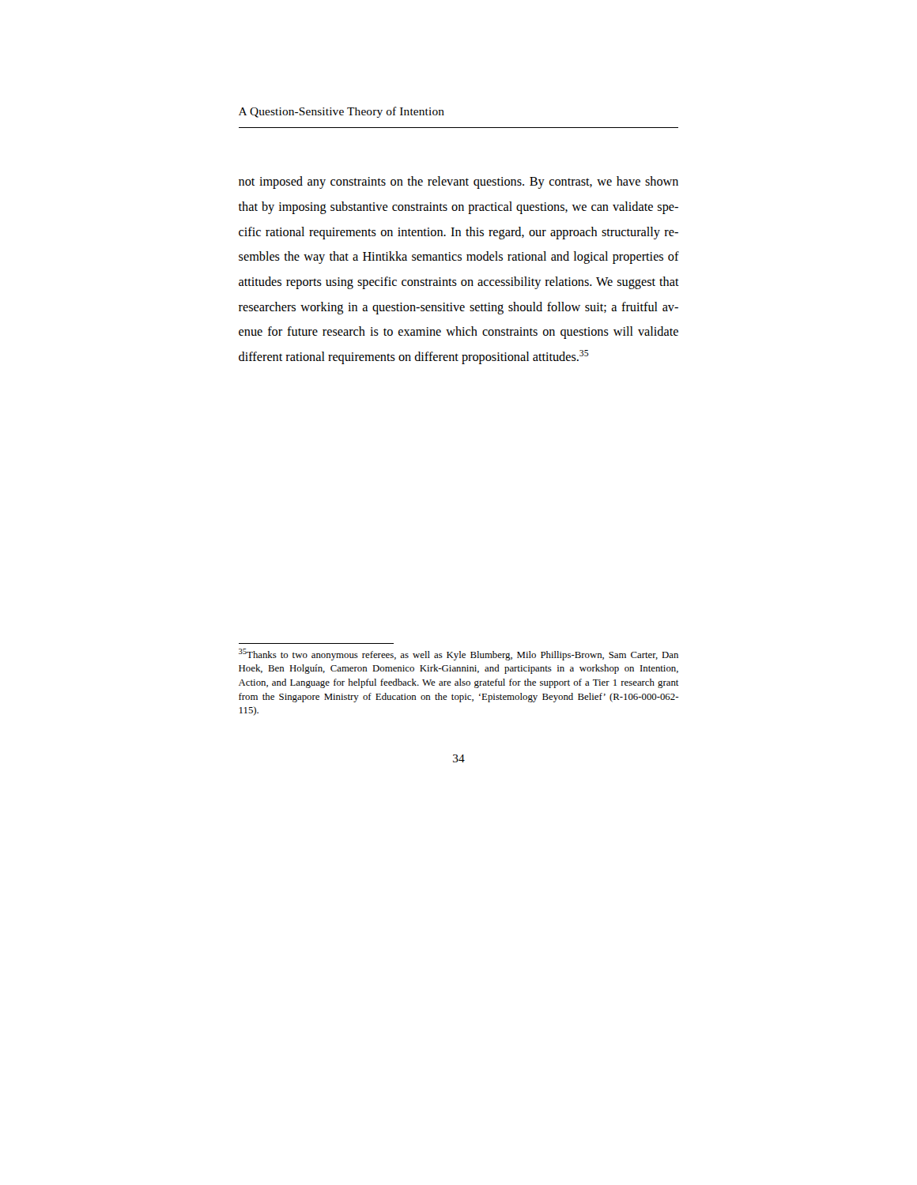A Question-Sensitive Theory of Intention
not imposed any constraints on the relevant questions. By contrast, we have shown that by imposing substantive constraints on practical questions, we can validate specific rational requirements on intention. In this regard, our approach structurally resembles the way that a Hintikka semantics models rational and logical properties of attitudes reports using specific constraints on accessibility relations. We suggest that researchers working in a question-sensitive setting should follow suit; a fruitful avenue for future research is to examine which constraints on questions will validate different rational requirements on different propositional attitudes.35
35Thanks to two anonymous referees, as well as Kyle Blumberg, Milo Phillips-Brown, Sam Carter, Dan Hoek, Ben Holguín, Cameron Domenico Kirk-Giannini, and participants in a workshop on Intention, Action, and Language for helpful feedback. We are also grateful for the support of a Tier 1 research grant from the Singapore Ministry of Education on the topic, ‘Epistemology Beyond Belief’ (R-106-000-062-115).
34